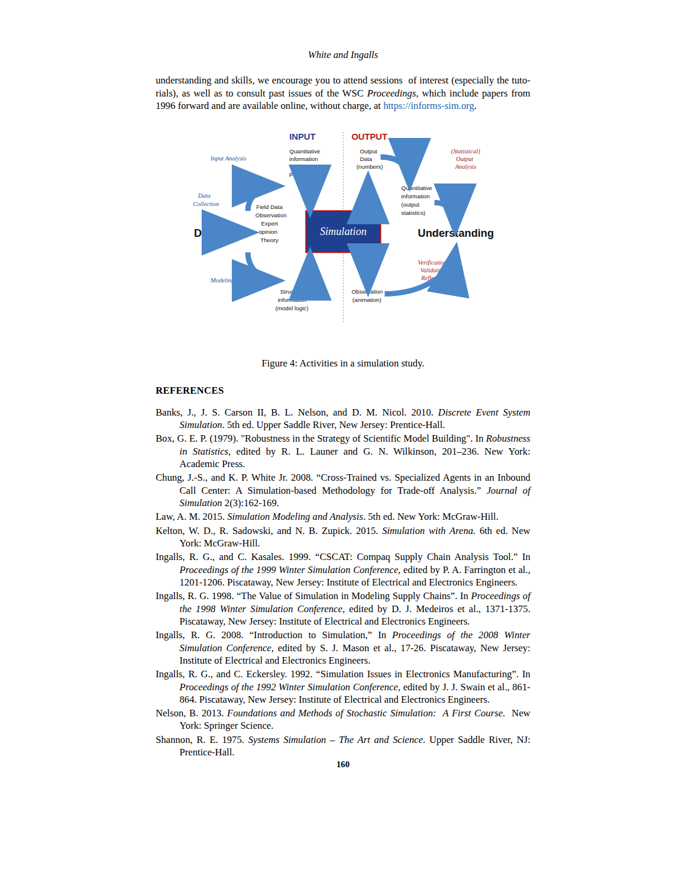White and Ingalls
understanding and skills, we encourage you to attend sessions of interest (especially the tutorials), as well as to consult past issues of the WSC Proceedings, which include papers from 1996 forward and are available online, without charge, at https://informs-sim.org.
INPUT OUTPUT Simulation Input Analysis Data Collection Modeling (Statistical) Output Analysis Verification Validation Reflection Data Understanding Quantitative information (model parameters) Output Data (numbers) Field Data Observation Expert opinion Theory Structural information (model logic) Observation (animation) Quantitative information (output statistics)
Figure 4: Activities in a simulation study.
REFERENCES
Banks, J., J. S. Carson II, B. L. Nelson, and D. M. Nicol. 2010. Discrete Event System Simulation. 5th ed. Upper Saddle River, New Jersey: Prentice-Hall.
Box, G. E. P. (1979). "Robustness in the Strategy of Scientific Model Building". In Robustness in Statistics, edited by R. L. Launer and G. N. Wilkinson, 201–236. New York: Academic Press.
Chung, J.-S., and K. P. White Jr. 2008. “Cross-Trained vs. Specialized Agents in an Inbound Call Center: A Simulation-based Methodology for Trade-off Analysis.” Journal of Simulation 2(3):162-169.
Law, A. M. 2015. Simulation Modeling and Analysis. 5th ed. New York: McGraw-Hill.
Kelton, W. D., R. Sadowski, and N. B. Zupick. 2015. Simulation with Arena. 6th ed. New York: McGraw-Hill.
Ingalls, R. G., and C. Kasales. 1999. “CSCAT: Compaq Supply Chain Analysis Tool.” In Proceedings of the 1999 Winter Simulation Conference, edited by P. A. Farrington et al., 1201-1206. Piscataway, New Jersey: Institute of Electrical and Electronics Engineers.
Ingalls, R. G. 1998. “The Value of Simulation in Modeling Supply Chains”. In Proceedings of the 1998 Winter Simulation Conference, edited by D. J. Medeiros et al., 1371-1375. Piscataway, New Jersey: Institute of Electrical and Electronics Engineers.
Ingalls, R. G. 2008. “Introduction to Simulation,” In Proceedings of the 2008 Winter Simulation Conference, edited by S. J. Mason et al., 17-26. Piscataway, New Jersey: Institute of Electrical and Electronics Engineers.
Ingalls, R. G., and C. Eckersley. 1992. “Simulation Issues in Electronics Manufacturing”. In Proceedings of the 1992 Winter Simulation Conference, edited by J. J. Swain et al., 861-864. Piscataway, New Jersey: Institute of Electrical and Electronics Engineers.
Nelson, B. 2013. Foundations and Methods of Stochastic Simulation: A First Course. New York: Springer Science.
Shannon, R. E. 1975. Systems Simulation – The Art and Science. Upper Saddle River, NJ: Prentice-Hall.
160